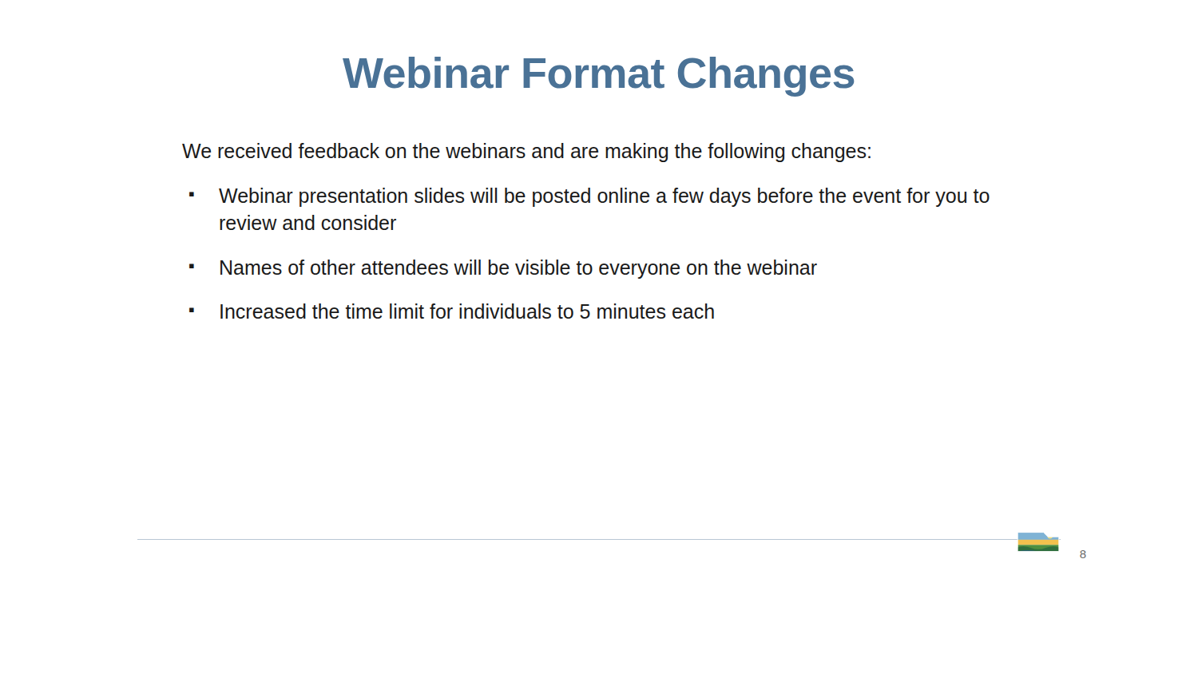Webinar Format Changes
We received feedback on the webinars and are making the following changes:
Webinar presentation slides will be posted online a few days before the event for you to review and consider
Names of other attendees will be visible to everyone on the webinar
Increased the time limit for individuals to 5 minutes each
8